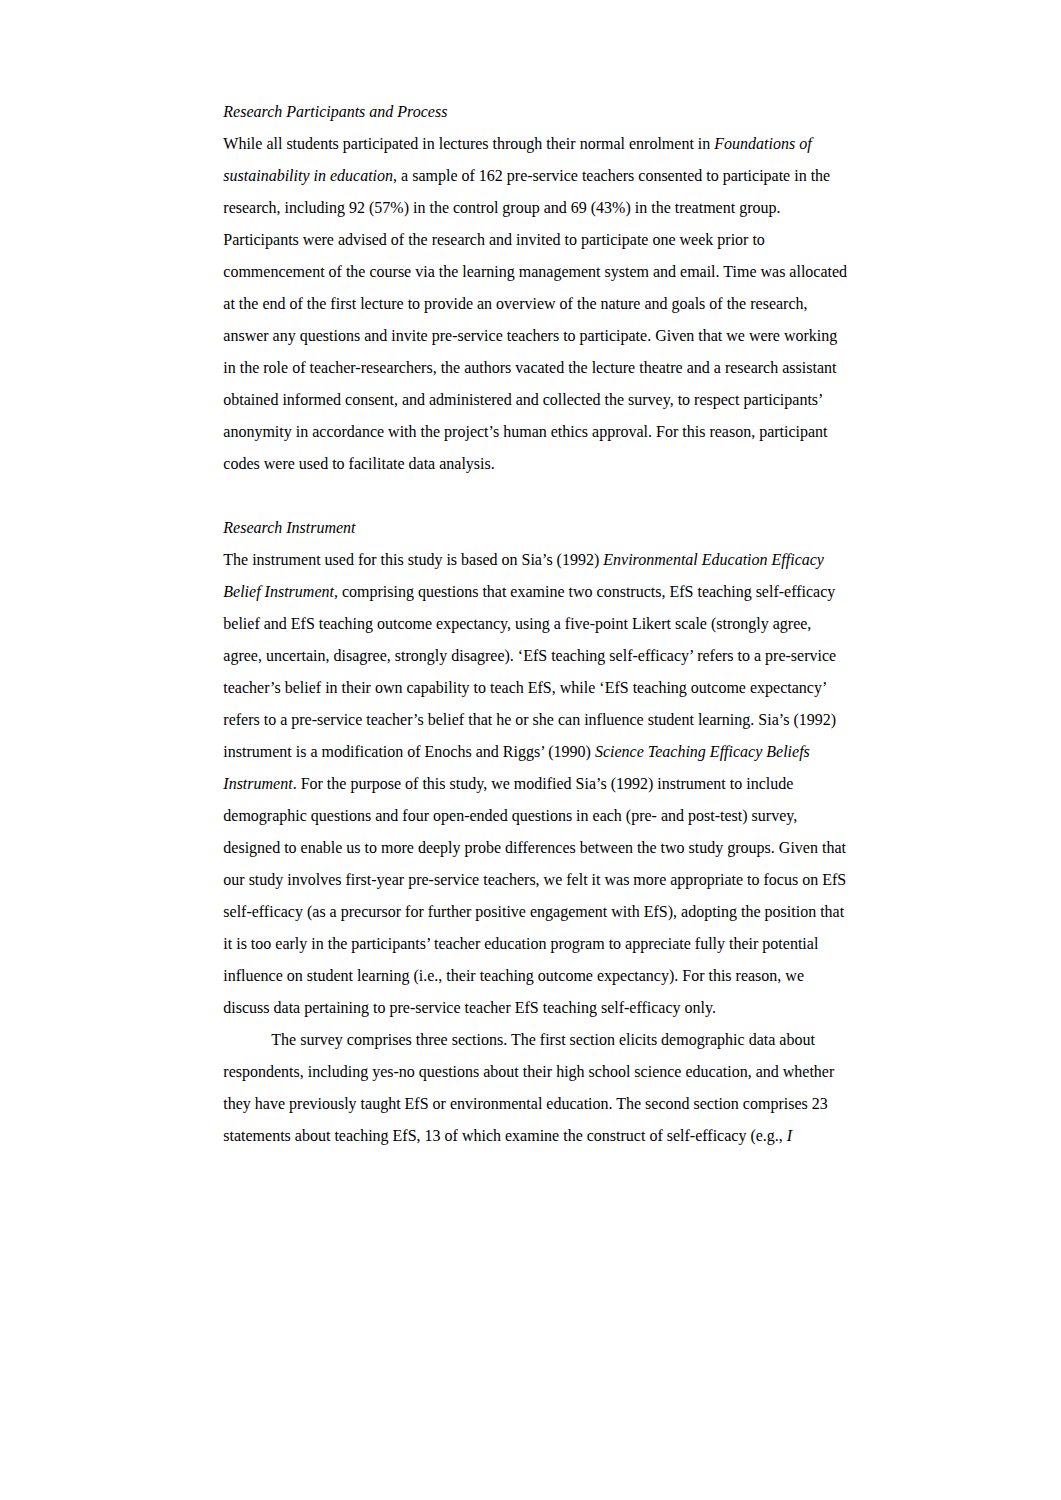Research Participants and Process
While all students participated in lectures through their normal enrolment in Foundations of sustainability in education, a sample of 162 pre-service teachers consented to participate in the research, including 92 (57%) in the control group and 69 (43%) in the treatment group. Participants were advised of the research and invited to participate one week prior to commencement of the course via the learning management system and email. Time was allocated at the end of the first lecture to provide an overview of the nature and goals of the research, answer any questions and invite pre-service teachers to participate. Given that we were working in the role of teacher-researchers, the authors vacated the lecture theatre and a research assistant obtained informed consent, and administered and collected the survey, to respect participants’ anonymity in accordance with the project’s human ethics approval. For this reason, participant codes were used to facilitate data analysis.
Research Instrument
The instrument used for this study is based on Sia’s (1992) Environmental Education Efficacy Belief Instrument, comprising questions that examine two constructs, EfS teaching self-efficacy belief and EfS teaching outcome expectancy, using a five-point Likert scale (strongly agree, agree, uncertain, disagree, strongly disagree). ‘EfS teaching self-efficacy’ refers to a pre-service teacher’s belief in their own capability to teach EfS, while ‘EfS teaching outcome expectancy’ refers to a pre-service teacher’s belief that he or she can influence student learning. Sia’s (1992) instrument is a modification of Enochs and Riggs’ (1990) Science Teaching Efficacy Beliefs Instrument. For the purpose of this study, we modified Sia’s (1992) instrument to include demographic questions and four open-ended questions in each (pre- and post-test) survey, designed to enable us to more deeply probe differences between the two study groups. Given that our study involves first-year pre-service teachers, we felt it was more appropriate to focus on EfS self-efficacy (as a precursor for further positive engagement with EfS), adopting the position that it is too early in the participants’ teacher education program to appreciate fully their potential influence on student learning (i.e., their teaching outcome expectancy). For this reason, we discuss data pertaining to pre-service teacher EfS teaching self-efficacy only.
The survey comprises three sections. The first section elicits demographic data about respondents, including yes-no questions about their high school science education, and whether they have previously taught EfS or environmental education. The second section comprises 23 statements about teaching EfS, 13 of which examine the construct of self-efficacy (e.g., I